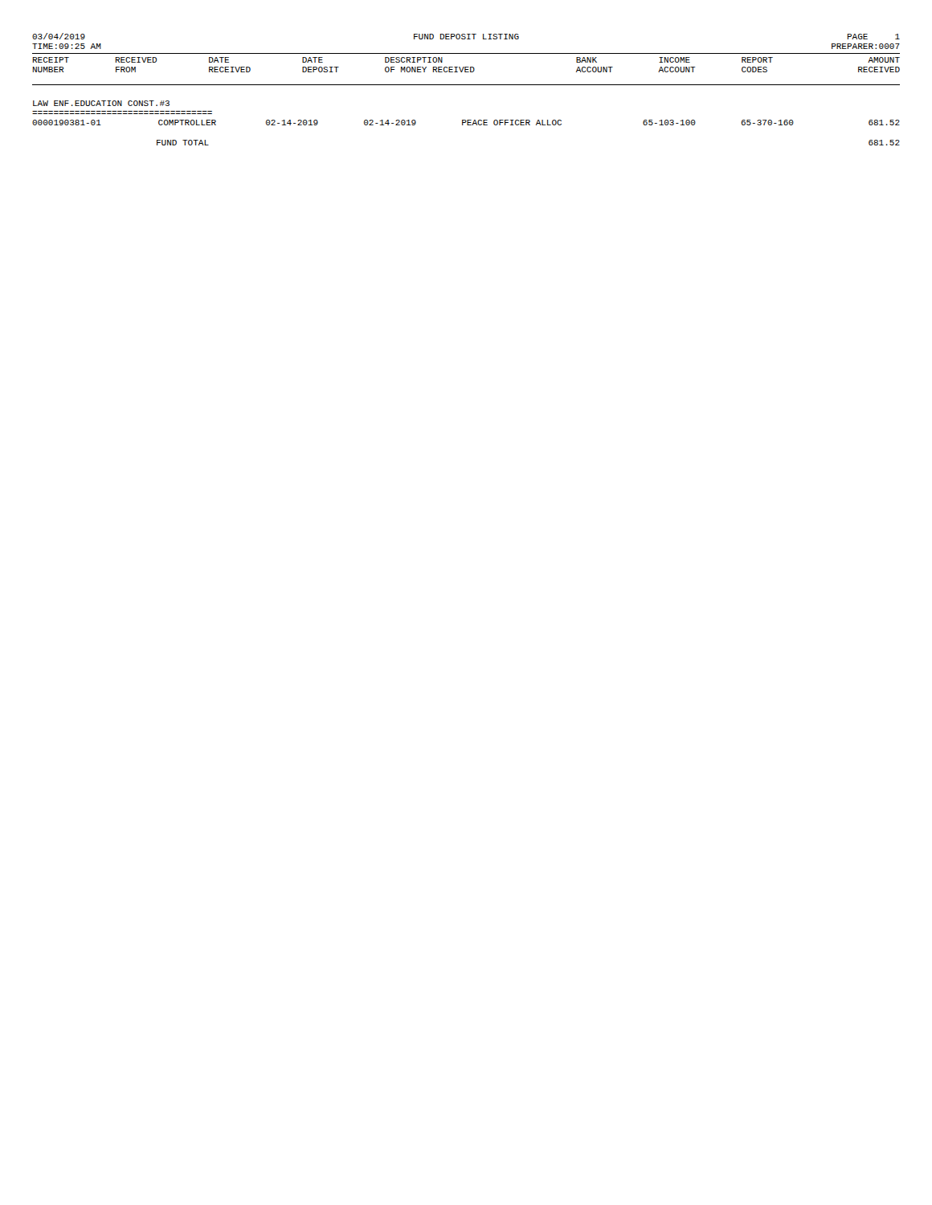03/04/2019 FUND DEPOSIT LISTING PAGE 1
TIME:09:25 AM PREPARER:0007
| RECEIPT | RECEIVED | DATE | DATE | DESCRIPTION | BANK | INCOME | REPORT | AMOUNT |
| --- | --- | --- | --- | --- | --- | --- | --- | --- |
| NUMBER | FROM | RECEIVED | DEPOSIT | OF MONEY RECEIVED | ACCOUNT | ACCOUNT | CODES | RECEIVED |
LAW ENF.EDUCATION CONST.#3
==================================
| 0000190381-01 | COMPTROLLER | 02-14-2019 | 02-14-2019 | PEACE OFFICER ALLOC | 65-103-100 | 65-370-160 | | 681.52 |
FUND TOTAL 681.52